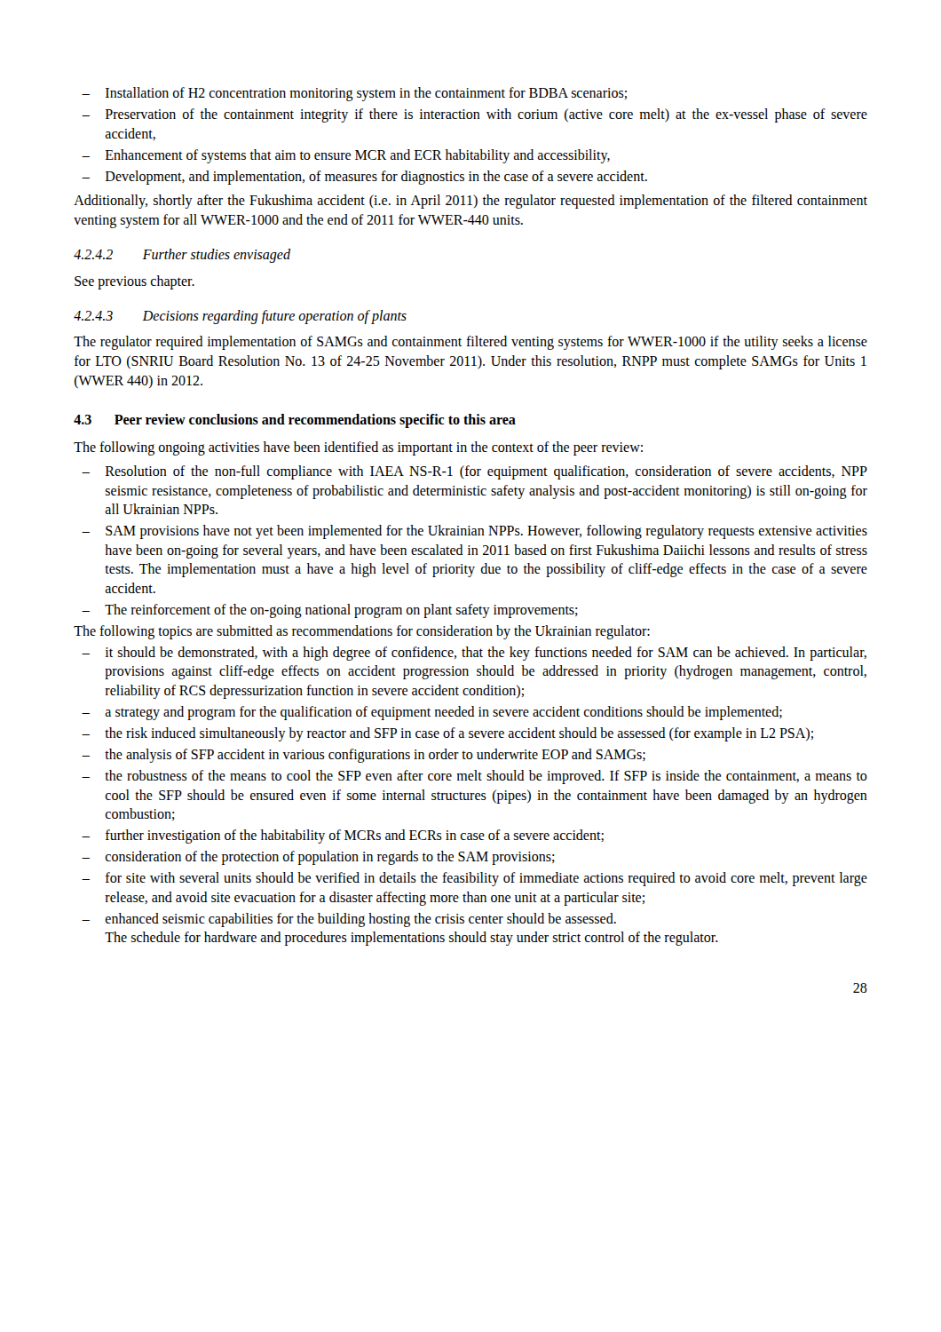Installation of H2 concentration monitoring system in the containment for BDBA scenarios;
Preservation of the containment integrity if there is interaction with corium (active core melt) at the ex-vessel phase of severe accident,
Enhancement of systems that aim to ensure MCR and ECR habitability and accessibility,
Development, and implementation, of measures for diagnostics in the case of a severe accident.
Additionally, shortly after the Fukushima accident (i.e. in April 2011) the regulator requested implementation of the filtered containment venting system for all WWER-1000 and the end of 2011 for WWER-440 units.
4.2.4.2 Further studies envisaged
See previous chapter.
4.2.4.3 Decisions regarding future operation of plants
The regulator required implementation of SAMGs and containment filtered venting systems for WWER-1000 if the utility seeks a license for LTO (SNRIU Board Resolution No. 13 of 24-25 November 2011). Under this resolution, RNPP must complete SAMGs for Units 1 (WWER 440) in 2012.
4.3 Peer review conclusions and recommendations specific to this area
The following ongoing activities have been identified as important in the context of the peer review:
Resolution of the non-full compliance with IAEA NS-R-1 (for equipment qualification, consideration of severe accidents, NPP seismic resistance, completeness of probabilistic and deterministic safety analysis and post-accident monitoring) is still on-going for all Ukrainian NPPs.
SAM provisions have not yet been implemented for the Ukrainian NPPs. However, following regulatory requests extensive activities have been on-going for several years, and have been escalated in 2011 based on first Fukushima Daiichi lessons and results of stress tests. The implementation must a have a high level of priority due to the possibility of cliff-edge effects in the case of a severe accident.
The reinforcement of the on-going national program on plant safety improvements;
The following topics are submitted as recommendations for consideration by the Ukrainian regulator:
it should be demonstrated, with a high degree of confidence, that the key functions needed for SAM can be achieved. In particular, provisions against cliff-edge effects on accident progression should be addressed in priority (hydrogen management, control, reliability of RCS depressurization function in severe accident condition);
a strategy and program for the qualification of equipment needed in severe accident conditions should be implemented;
the risk induced simultaneously by reactor and SFP in case of a severe accident should be assessed (for example in L2 PSA);
the analysis of SFP accident in various configurations in order to underwrite EOP and SAMGs;
the robustness of the means to cool the SFP even after core melt should be improved. If SFP is inside the containment, a means to cool the SFP should be ensured even if some internal structures (pipes) in the containment have been damaged by an hydrogen combustion;
further investigation of the habitability of MCRs and ECRs in case of a severe accident;
consideration of the protection of population in regards to the SAM provisions;
for site with several units should be verified in details the feasibility of immediate actions required to avoid core melt, prevent large release, and avoid site evacuation for a disaster affecting more than one unit at a particular site;
enhanced seismic capabilities for the building hosting the crisis center should be assessed.
The schedule for hardware and procedures implementations should stay under strict control of the regulator.
28